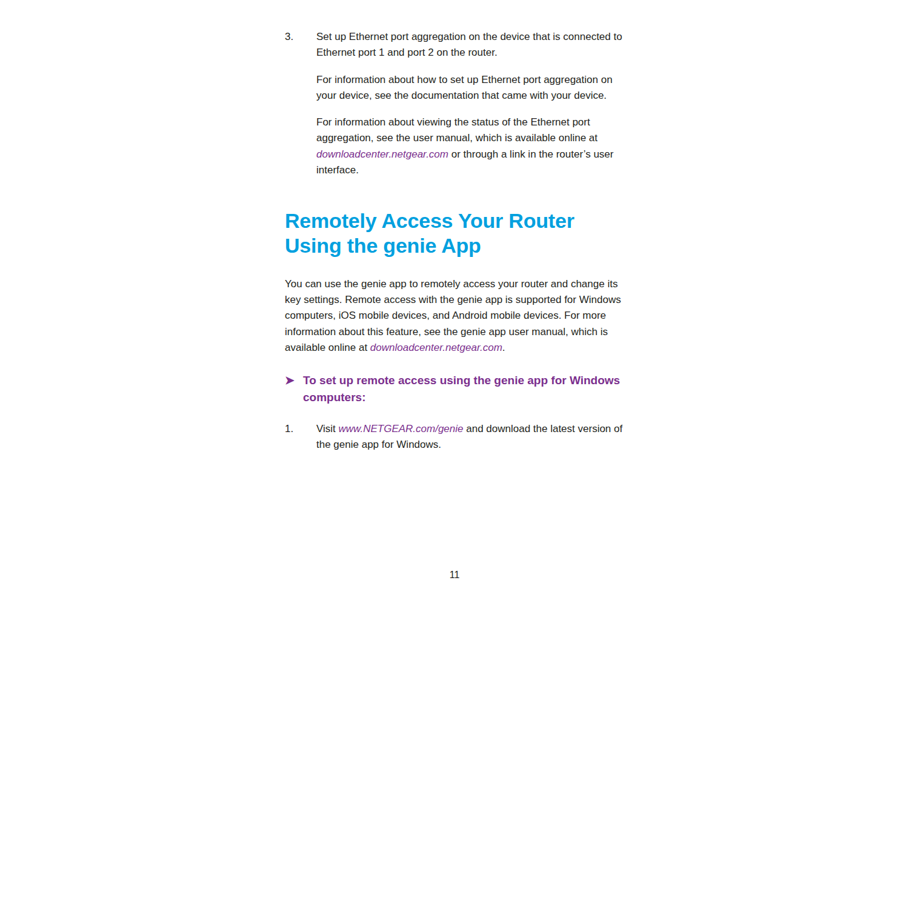3.
Set up Ethernet port aggregation on the device that is connected to Ethernet port 1 and port 2 on the router.
For information about how to set up Ethernet port aggregation on your device, see the documentation that came with your device.
For information about viewing the status of the Ethernet port aggregation, see the user manual, which is available online at downloadcenter.netgear.com or through a link in the router’s user interface.
Remotely Access Your Router Using the genie App
You can use the genie app to remotely access your router and change its key settings. Remote access with the genie app is supported for Windows computers, iOS mobile devices, and Android mobile devices. For more information about this feature, see the genie app user manual, which is available online at downloadcenter.netgear.com.
➤ To set up remote access using the genie app for Windows computers:
1.
Visit www.NETGEAR.com/genie and download the latest version of the genie app for Windows.
11